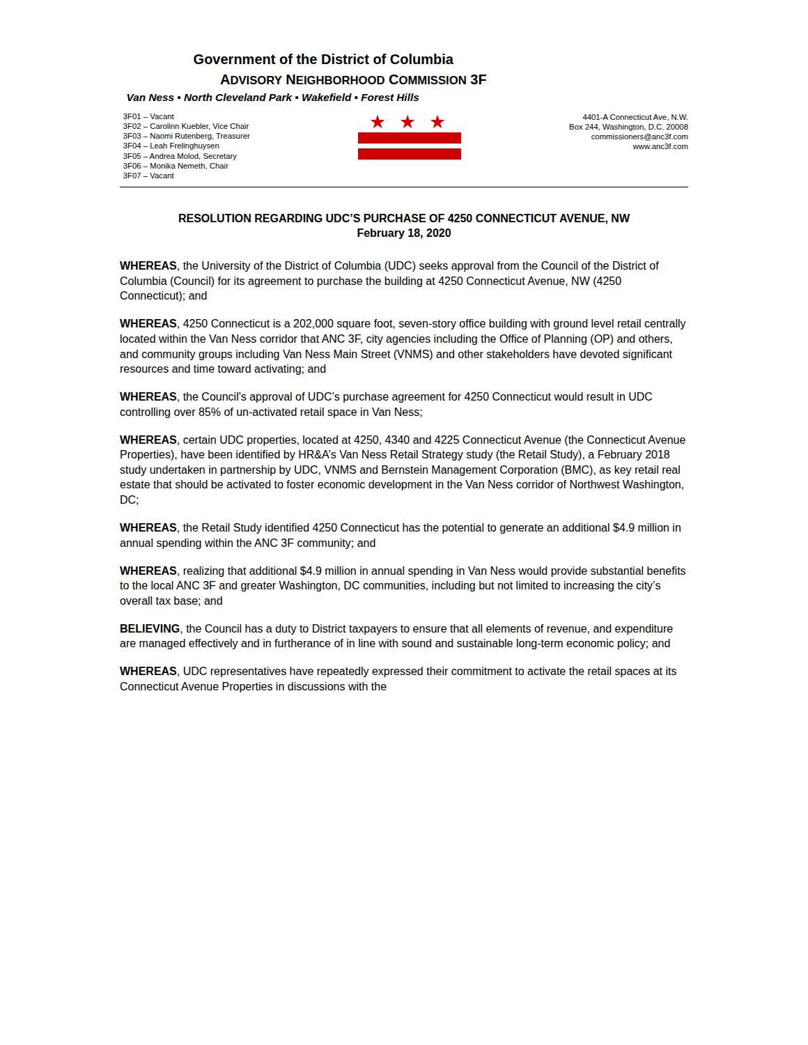Government of the District of Columbia
ADVISORY NEIGHBORHOOD COMMISSION 3F
Van Ness ▪ North Cleveland Park ▪ Wakefield ▪ Forest Hills
3F01 – Vacant
3F02 – Carolinn Kuebler, Vice Chair
3F03 – Naomi Rutenberg, Treasurer
3F04 – Leah Frelinghuysen
3F05 – Andrea Molod, Secretary
3F06 – Monika Nemeth, Chair
3F07 – Vacant
★ ★ ★
4401-A Connecticut Ave, N.W.
Box 244, Washington, D.C. 20008
commissioners@anc3f.com
www.anc3f.com
RESOLUTION REGARDING UDC’S PURCHASE OF 4250 CONNECTICUT AVENUE, NW
February 18, 2020
WHEREAS, the University of the District of Columbia (UDC) seeks approval from the Council of the District of Columbia (Council) for its agreement to purchase the building at 4250 Connecticut Avenue, NW (4250 Connecticut); and
WHEREAS, 4250 Connecticut is a 202,000 square foot, seven-story office building with ground level retail centrally located within the Van Ness corridor that ANC 3F, city agencies including the Office of Planning (OP) and others, and community groups including Van Ness Main Street (VNMS) and other stakeholders have devoted significant resources and time toward activating; and
WHEREAS, the Council's approval of UDC’s purchase agreement for 4250 Connecticut would result in UDC controlling over 85% of un-activated retail space in Van Ness;
WHEREAS, certain UDC properties, located at 4250, 4340 and 4225 Connecticut Avenue (the Connecticut Avenue Properties), have been identified by HR&A’s Van Ness Retail Strategy study (the Retail Study), a February 2018 study undertaken in partnership by UDC, VNMS and Bernstein Management Corporation (BMC), as key retail real estate that should be activated to foster economic development in the Van Ness corridor of Northwest Washington, DC;
WHEREAS, the Retail Study identified 4250 Connecticut has the potential to generate an additional $4.9 million in annual spending within the ANC 3F community; and
WHEREAS, realizing that additional $4.9 million in annual spending in Van Ness would provide substantial benefits to the local ANC 3F and greater Washington, DC communities, including but not limited to increasing the city’s overall tax base; and
BELIEVING, the Council has a duty to District taxpayers to ensure that all elements of revenue, and expenditure are managed effectively and in furtherance of in line with sound and sustainable long-term economic policy; and
WHEREAS, UDC representatives have repeatedly expressed their commitment to activate the retail spaces at its Connecticut Avenue Properties in discussions with the